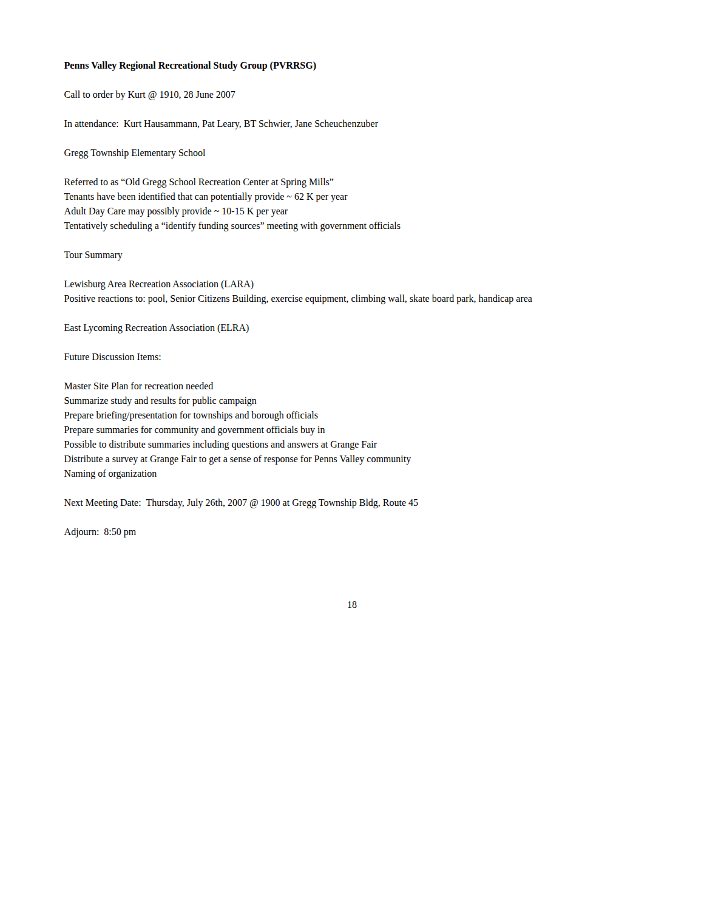Penns Valley Regional Recreational Study Group (PVRRSG)
Call to order by Kurt @ 1910, 28 June 2007
In attendance: Kurt Hausammann, Pat Leary, BT Schwier, Jane Scheuchenzuber
Gregg Township Elementary School
Referred to as “Old Gregg School Recreation Center at Spring Mills”
Tenants have been identified that can potentially provide ~ 62 K per year
Adult Day Care may possibly provide ~ 10-15 K per year
Tentatively scheduling a “identify funding sources” meeting with government officials
Tour Summary
Lewisburg Area Recreation Association (LARA)
Positive reactions to: pool, Senior Citizens Building, exercise equipment, climbing wall, skate board park, handicap area
East Lycoming Recreation Association (ELRA)
Future Discussion Items:
Master Site Plan for recreation needed
Summarize study and results for public campaign
Prepare briefing/presentation for townships and borough officials
Prepare summaries for community and government officials buy in
Possible to distribute summaries including questions and answers at Grange Fair
Distribute a survey at Grange Fair to get a sense of response for Penns Valley community
Naming of organization
Next Meeting Date: Thursday, July 26th, 2007 @ 1900 at Gregg Township Bldg, Route 45
Adjourn: 8:50 pm
18